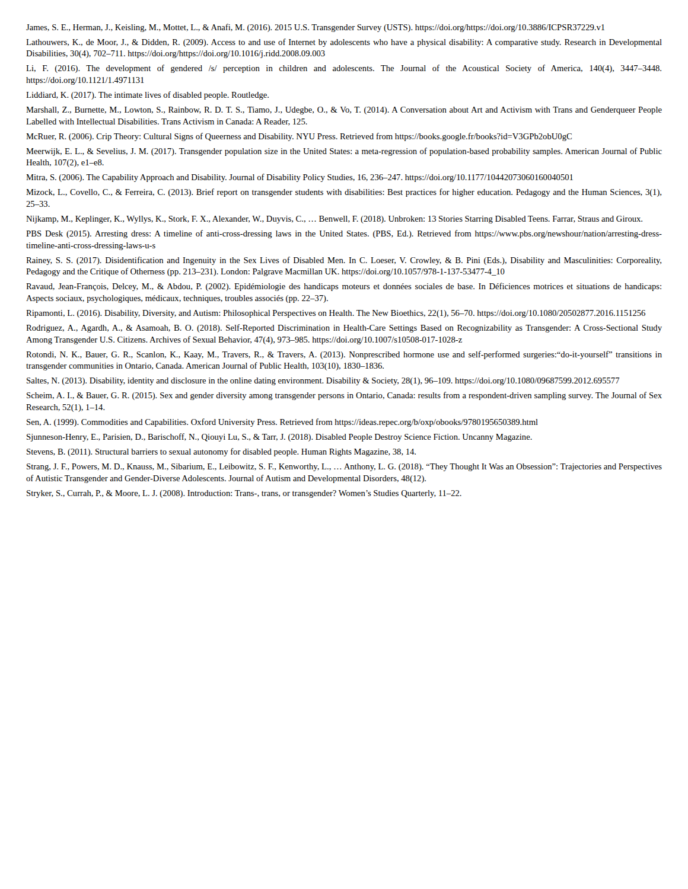James, S. E., Herman, J., Keisling, M., Mottet, L., & Anafi, M. (2016). 2015 U.S. Transgender Survey (USTS). https://doi.org/https://doi.org/10.3886/ICPSR37229.v1
Lathouwers, K., de Moor, J., & Didden, R. (2009). Access to and use of Internet by adolescents who have a physical disability: A comparative study. Research in Developmental Disabilities, 30(4), 702–711. https://doi.org/https://doi.org/10.1016/j.ridd.2008.09.003
Li, F. (2016). The development of gendered /s/ perception in children and adolescents. The Journal of the Acoustical Society of America, 140(4), 3447–3448. https://doi.org/10.1121/1.4971131
Liddiard, K. (2017). The intimate lives of disabled people. Routledge.
Marshall, Z., Burnette, M., Lowton, S., Rainbow, R. D. T. S., Tiamo, J., Udegbe, O., & Vo, T. (2014). A Conversation about Art and Activism with Trans and Genderqueer People Labelled with Intellectual Disabilities. Trans Activism in Canada: A Reader, 125.
McRuer, R. (2006). Crip Theory: Cultural Signs of Queerness and Disability. NYU Press. Retrieved from https://books.google.fr/books?id=V3GPb2obU0gC
Meerwijk, E. L., & Sevelius, J. M. (2017). Transgender population size in the United States: a meta-regression of population-based probability samples. American Journal of Public Health, 107(2), e1–e8.
Mitra, S. (2006). The Capability Approach and Disability. Journal of Disability Policy Studies, 16, 236–247. https://doi.org/10.1177/10442073060160040501
Mizock, L., Covello, C., & Ferreira, C. (2013). Brief report on transgender students with disabilities: Best practices for higher education. Pedagogy and the Human Sciences, 3(1), 25–33.
Nijkamp, M., Keplinger, K., Wyllys, K., Stork, F. X., Alexander, W., Duyvis, C., … Benwell, F. (2018). Unbroken: 13 Stories Starring Disabled Teens. Farrar, Straus and Giroux.
PBS Desk (2015). Arresting dress: A timeline of anti-cross-dressing laws in the United States. (PBS, Ed.). Retrieved from https://www.pbs.org/newshour/nation/arresting-dress-timeline-anti-cross-dressing-laws-u-s
Rainey, S. S. (2017). Disidentification and Ingenuity in the Sex Lives of Disabled Men. In C. Loeser, V. Crowley, & B. Pini (Eds.), Disability and Masculinities: Corporeality, Pedagogy and the Critique of Otherness (pp. 213–231). London: Palgrave Macmillan UK. https://doi.org/10.1057/978-1-137-53477-4_10
Ravaud, Jean-François, Delcey, M., & Abdou, P. (2002). Epidémiologie des handicaps moteurs et données sociales de base. In Déficiences motrices et situations de handicaps: Aspects sociaux, psychologiques, médicaux, techniques, troubles associés (pp. 22–37).
Ripamonti, L. (2016). Disability, Diversity, and Autism: Philosophical Perspectives on Health. The New Bioethics, 22(1), 56–70. https://doi.org/10.1080/20502877.2016.1151256
Rodriguez, A., Agardh, A., & Asamoah, B. O. (2018). Self-Reported Discrimination in Health-Care Settings Based on Recognizability as Transgender: A Cross-Sectional Study Among Transgender U.S. Citizens. Archives of Sexual Behavior, 47(4), 973–985. https://doi.org/10.1007/s10508-017-1028-z
Rotondi, N. K., Bauer, G. R., Scanlon, K., Kaay, M., Travers, R., & Travers, A. (2013). Nonprescribed hormone use and self-performed surgeries:“do-it-yourself” transitions in transgender communities in Ontario, Canada. American Journal of Public Health, 103(10), 1830–1836.
Saltes, N. (2013). Disability, identity and disclosure in the online dating environment. Disability & Society, 28(1), 96–109. https://doi.org/10.1080/09687599.2012.695577
Scheim, A. I., & Bauer, G. R. (2015). Sex and gender diversity among transgender persons in Ontario, Canada: results from a respondent-driven sampling survey. The Journal of Sex Research, 52(1), 1–14.
Sen, A. (1999). Commodities and Capabilities. Oxford University Press. Retrieved from https://ideas.repec.org/b/oxp/obooks/9780195650389.html
Sjunneson-Henry, E., Parisien, D., Barischoff, N., Qiouyi Lu, S., & Tarr, J. (2018). Disabled People Destroy Science Fiction. Uncanny Magazine.
Stevens, B. (2011). Structural barriers to sexual autonomy for disabled people. Human Rights Magazine, 38, 14.
Strang, J. F., Powers, M. D., Knauss, M., Sibarium, E., Leibowitz, S. F., Kenworthy, L., … Anthony, L. G. (2018). “They Thought It Was an Obsession”: Trajectories and Perspectives of Autistic Transgender and Gender-Diverse Adolescents. Journal of Autism and Developmental Disorders, 48(12).
Stryker, S., Currah, P., & Moore, L. J. (2008). Introduction: Trans-, trans, or transgender? Women’s Studies Quarterly, 11–22.